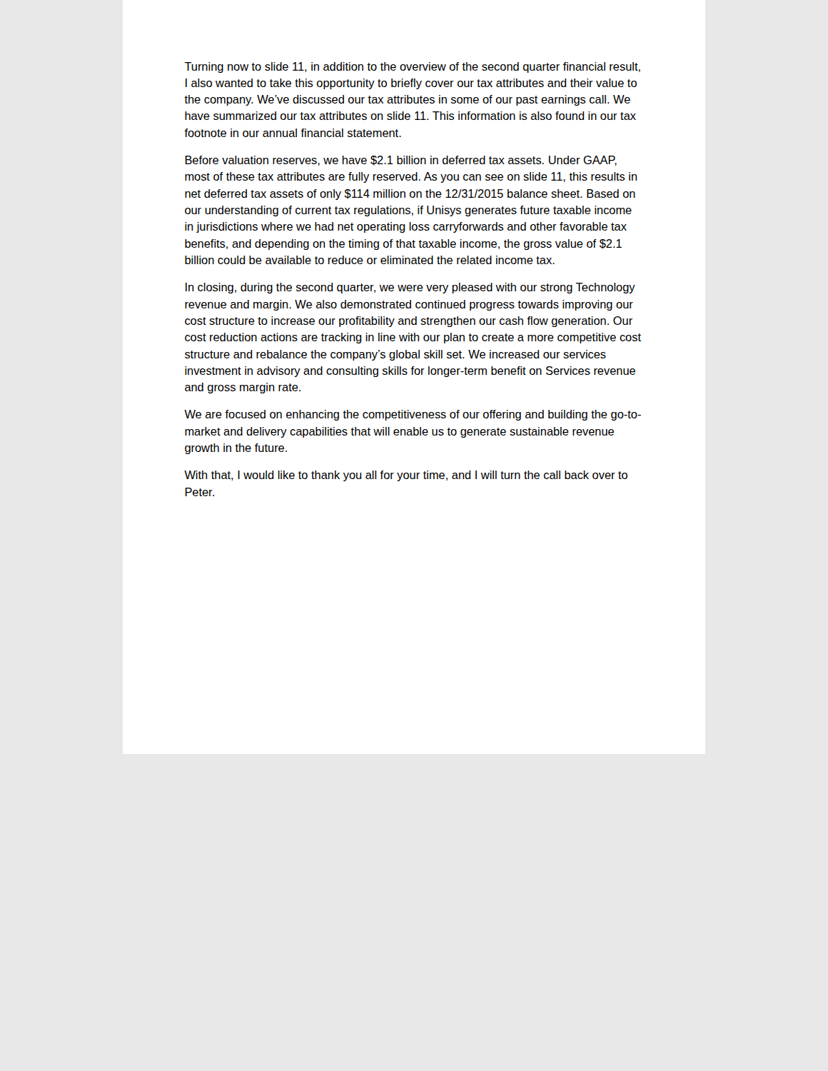Turning now to slide 11, in addition to the overview of the second quarter financial result, I also wanted to take this opportunity to briefly cover our tax attributes and their value to the company. We’ve discussed our tax attributes in some of our past earnings call. We have summarized our tax attributes on slide 11. This information is also found in our tax footnote in our annual financial statement.
Before valuation reserves, we have $2.1 billion in deferred tax assets. Under GAAP, most of these tax attributes are fully reserved. As you can see on slide 11, this results in net deferred tax assets of only $114 million on the 12/31/2015 balance sheet. Based on our understanding of current tax regulations, if Unisys generates future taxable income in jurisdictions where we had net operating loss carryforwards and other favorable tax benefits, and depending on the timing of that taxable income, the gross value of $2.1 billion could be available to reduce or eliminated the related income tax.
In closing, during the second quarter, we were very pleased with our strong Technology revenue and margin. We also demonstrated continued progress towards improving our cost structure to increase our profitability and strengthen our cash flow generation. Our cost reduction actions are tracking in line with our plan to create a more competitive cost structure and rebalance the company’s global skill set. We increased our services investment in advisory and consulting skills for longer-term benefit on Services revenue and gross margin rate.
We are focused on enhancing the competitiveness of our offering and building the go-to-market and delivery capabilities that will enable us to generate sustainable revenue growth in the future.
With that, I would like to thank you all for your time, and I will turn the call back over to Peter.